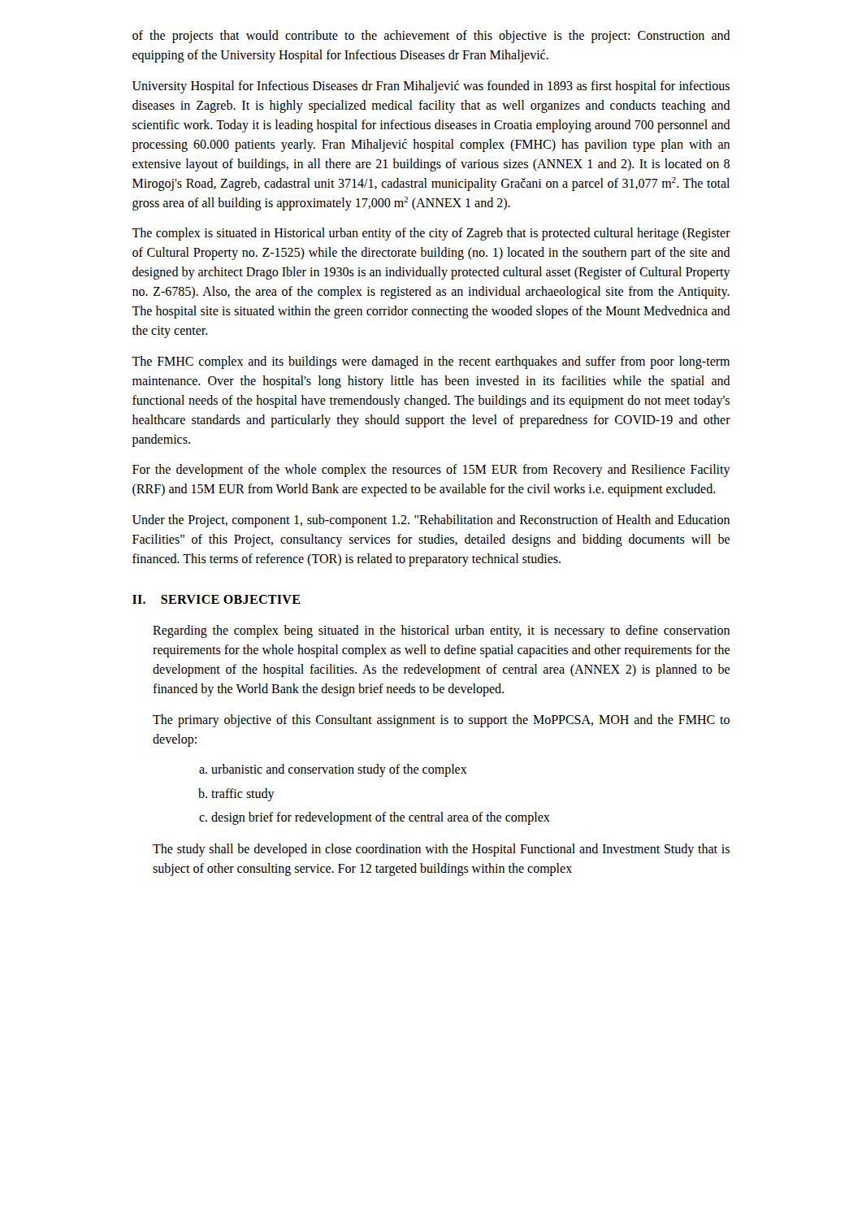of the projects that would contribute to the achievement of this objective is the project: Construction and equipping of the University Hospital for Infectious Diseases dr Fran Mihaljević.
University Hospital for Infectious Diseases dr Fran Mihaljević was founded in 1893 as first hospital for infectious diseases in Zagreb. It is highly specialized medical facility that as well organizes and conducts teaching and scientific work. Today it is leading hospital for infectious diseases in Croatia employing around 700 personnel and processing 60.000 patients yearly. Fran Mihaljević hospital complex (FMHC) has pavilion type plan with an extensive layout of buildings, in all there are 21 buildings of various sizes (ANNEX 1 and 2). It is located on 8 Mirogoj's Road, Zagreb, cadastral unit 3714/1, cadastral municipality Gračani on a parcel of 31,077 m2. The total gross area of all building is approximately 17,000 m2 (ANNEX 1 and 2).
The complex is situated in Historical urban entity of the city of Zagreb that is protected cultural heritage (Register of Cultural Property no. Z-1525) while the directorate building (no. 1) located in the southern part of the site and designed by architect Drago Ibler in 1930s is an individually protected cultural asset (Register of Cultural Property no. Z-6785). Also, the area of the complex is registered as an individual archaeological site from the Antiquity. The hospital site is situated within the green corridor connecting the wooded slopes of the Mount Medvednica and the city center.
The FMHC complex and its buildings were damaged in the recent earthquakes and suffer from poor long-term maintenance. Over the hospital's long history little has been invested in its facilities while the spatial and functional needs of the hospital have tremendously changed. The buildings and its equipment do not meet today's healthcare standards and particularly they should support the level of preparedness for COVID-19 and other pandemics.
For the development of the whole complex the resources of 15M EUR from Recovery and Resilience Facility (RRF) and 15M EUR from World Bank are expected to be available for the civil works i.e. equipment excluded.
Under the Project, component 1, sub-component 1.2. "Rehabilitation and Reconstruction of Health and Education Facilities" of this Project, consultancy services for studies, detailed designs and bidding documents will be financed. This terms of reference (TOR) is related to preparatory technical studies.
II. Service Objective
Regarding the complex being situated in the historical urban entity, it is necessary to define conservation requirements for the whole hospital complex as well to define spatial capacities and other requirements for the development of the hospital facilities. As the redevelopment of central area (ANNEX 2) is planned to be financed by the World Bank the design brief needs to be developed.
The primary objective of this Consultant assignment is to support the MoPPCSA, MOH and the FMHC to develop:
urbanistic and conservation study of the complex
traffic study
design brief for redevelopment of the central area of the complex
The study shall be developed in close coordination with the Hospital Functional and Investment Study that is subject of other consulting service. For 12 targeted buildings within the complex